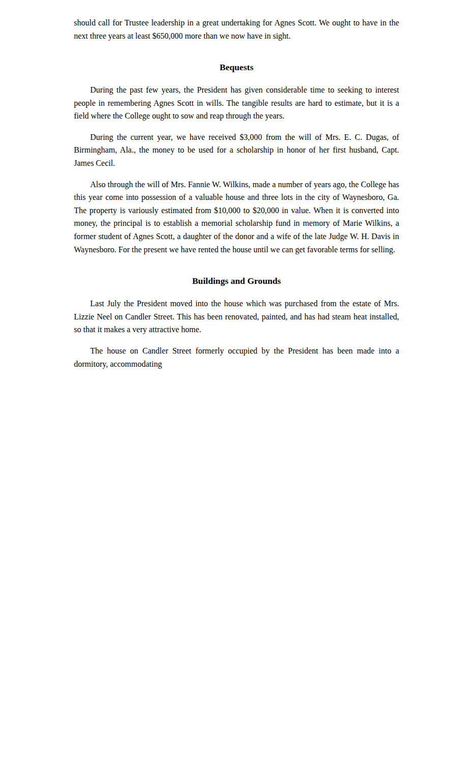should call for Trustee leadership in a great undertaking for Agnes Scott. We ought to have in the next three years at least $650,000 more than we now have in sight.
Bequests
During the past few years, the President has given considerable time to seeking to interest people in remembering Agnes Scott in wills. The tangible results are hard to estimate, but it is a field where the College ought to sow and reap through the years.
During the current year, we have received $3,000 from the will of Mrs. E. C. Dugas, of Birmingham, Ala., the money to be used for a scholarship in honor of her first husband, Capt. James Cecil.
Also through the will of Mrs. Fannie W. Wilkins, made a number of years ago, the College has this year come into possession of a valuable house and three lots in the city of Waynesboro, Ga. The property is variously estimated from $10,000 to $20,000 in value. When it is converted into money, the principal is to establish a memorial scholarship fund in memory of Marie Wilkins, a former student of Agnes Scott, a daughter of the donor and a wife of the late Judge W. H. Davis in Waynesboro. For the present we have rented the house until we can get favorable terms for selling.
Buildings and Grounds
Last July the President moved into the house which was purchased from the estate of Mrs. Lizzie Neel on Candler Street. This has been renovated, painted, and has had steam heat installed, so that it makes a very attractive home.
The house on Candler Street formerly occupied by the President has been made into a dormitory, accommodating